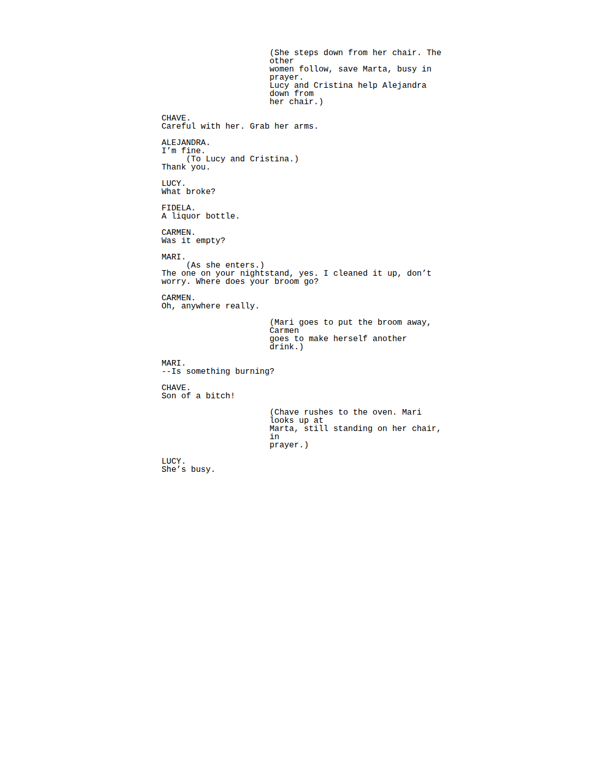(She steps down from her chair. The other women follow, save Marta, busy in prayer. Lucy and Cristina help Alejandra down from her chair.)
CHAVE.
Careful with her. Grab her arms.
ALEJANDRA.
I’m fine.
(To Lucy and Cristina.)
Thank you.
LUCY.
What broke?
FIDELA.
A liquor bottle.
CARMEN.
Was it empty?
MARI.
(As she enters.)
The one on your nightstand, yes. I cleaned it up, don’t worry. Where does your broom go?
CARMEN.
Oh, anywhere really.
(Mari goes to put the broom away, Carmen goes to make herself another drink.)
MARI.
--Is something burning?
CHAVE.
Son of a bitch!
(Chave rushes to the oven. Mari looks up at Marta, still standing on her chair, in prayer.)
LUCY.
She’s busy.